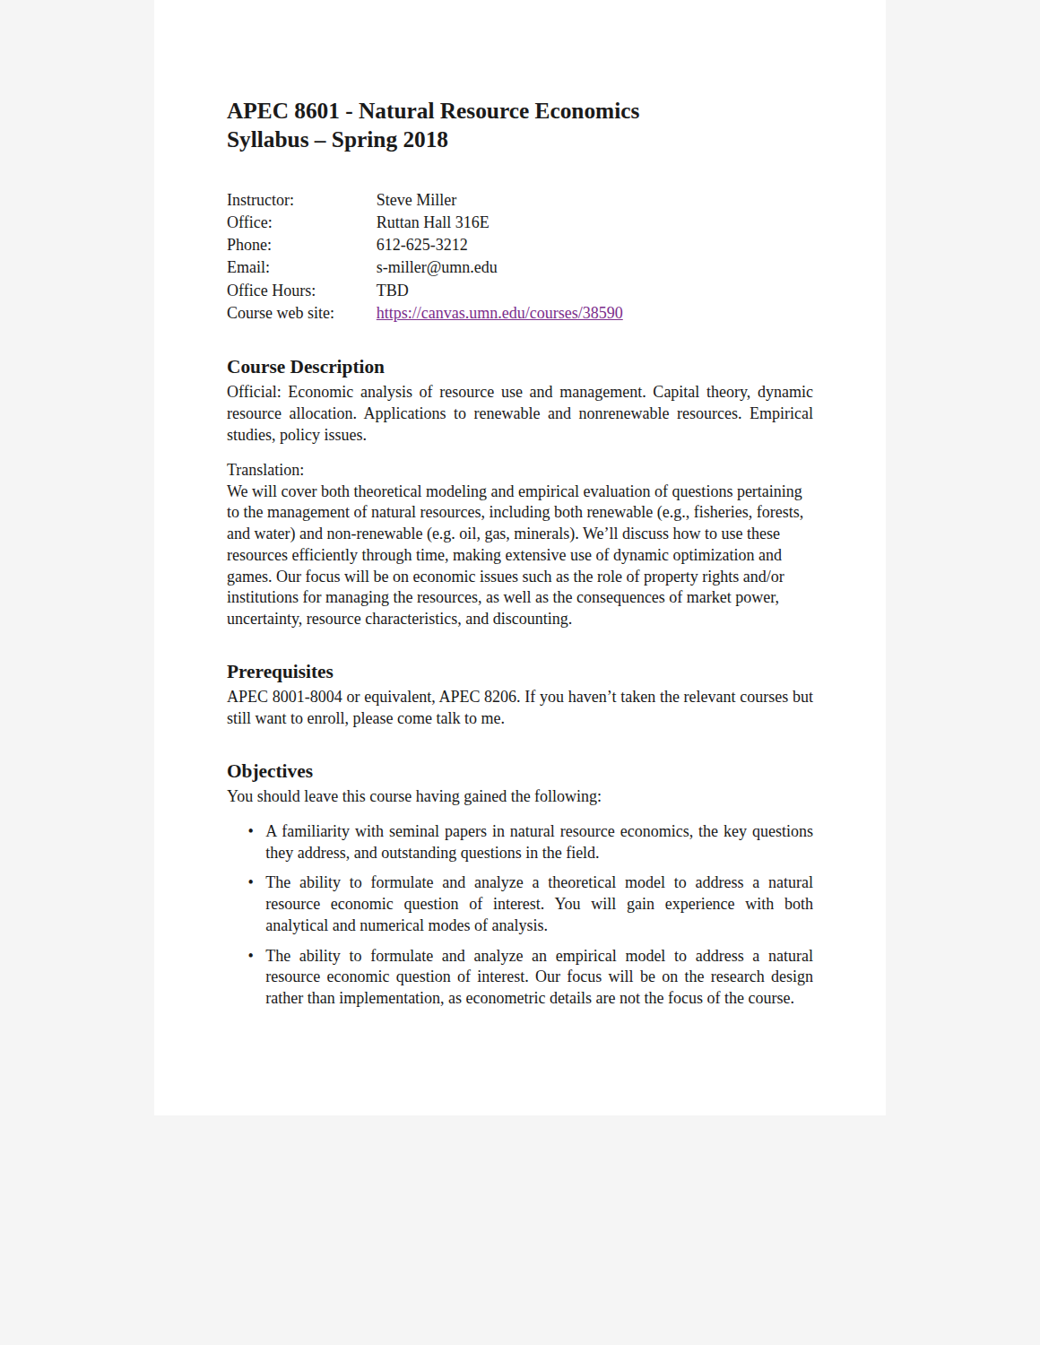APEC 8601 - Natural Resource EconomicsSyllabus – Spring 2018
| Instructor: | Steve Miller |
| Office: | Ruttan Hall 316E |
| Phone: | 612-625-3212 |
| Email: | s-miller@umn.edu |
| Office Hours: | TBD |
| Course web site: | https://canvas.umn.edu/courses/38590 |
Course Description
Official: Economic analysis of resource use and management. Capital theory, dynamic resource allocation. Applications to renewable and nonrenewable resources. Empirical studies, policy issues.
Translation:
We will cover both theoretical modeling and empirical evaluation of questions pertaining to the management of natural resources, including both renewable (e.g., fisheries, forests, and water) and non-renewable (e.g. oil, gas, minerals). We’ll discuss how to use these resources efficiently through time, making extensive use of dynamic optimization and games. Our focus will be on economic issues such as the role of property rights and/or institutions for managing the resources, as well as the consequences of market power, uncertainty, resource characteristics, and discounting.
Prerequisites
APEC 8001-8004 or equivalent, APEC 8206. If you haven’t taken the relevant courses but still want to enroll, please come talk to me.
Objectives
You should leave this course having gained the following:
A familiarity with seminal papers in natural resource economics, the key questions they address, and outstanding questions in the field.
The ability to formulate and analyze a theoretical model to address a natural resource economic question of interest. You will gain experience with both analytical and numerical modes of analysis.
The ability to formulate and analyze an empirical model to address a natural resource economic question of interest. Our focus will be on the research design rather than implementation, as econometric details are not the focus of the course.